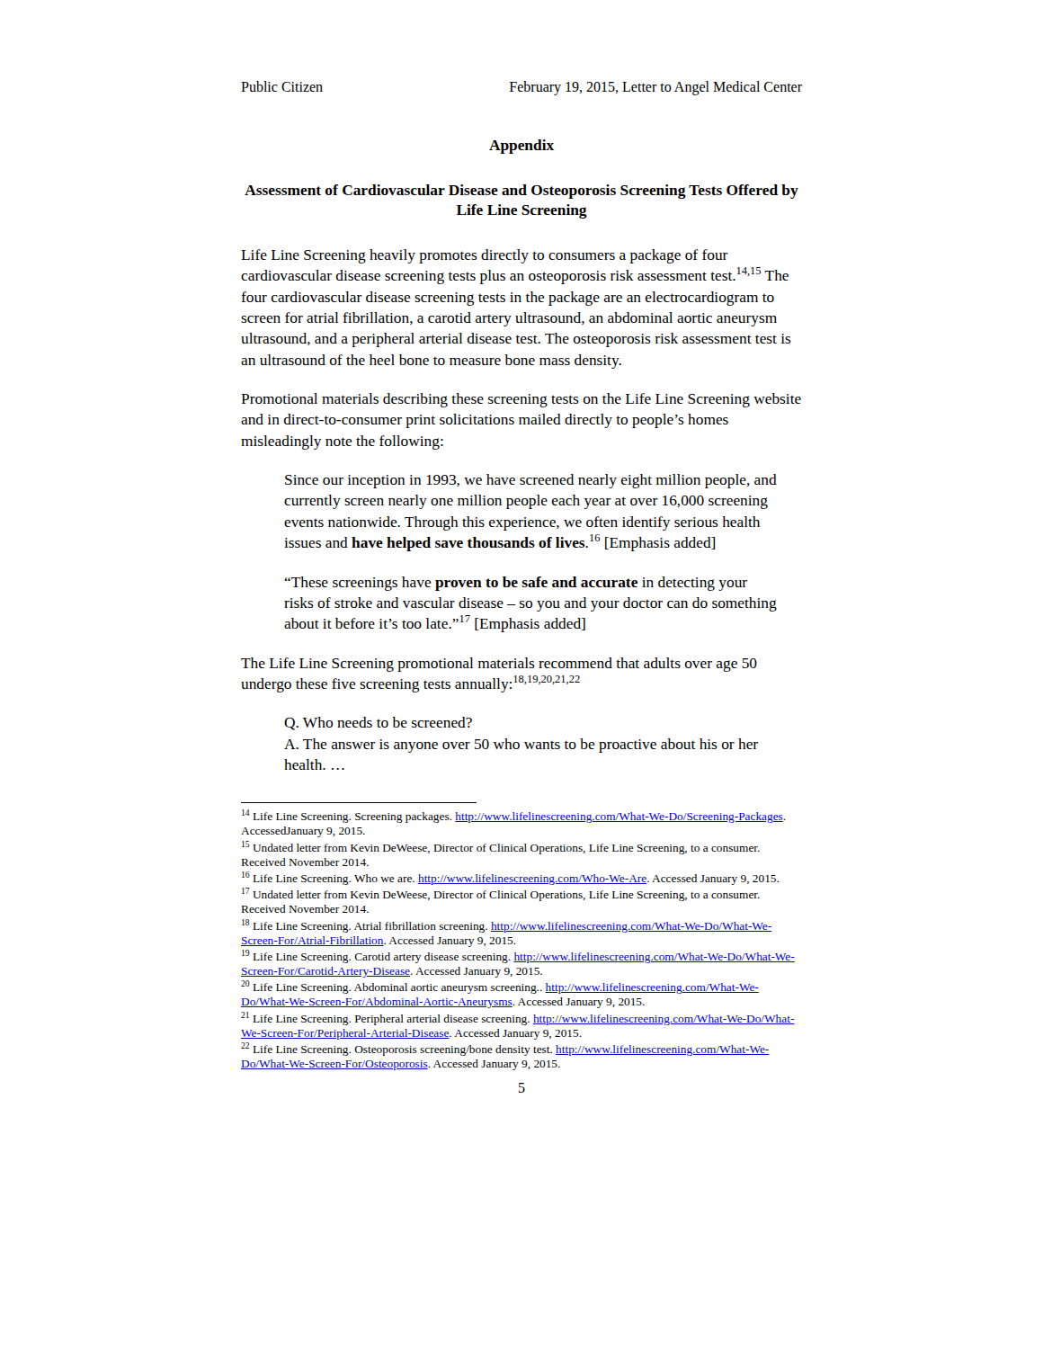Public Citizen
February 19, 2015, Letter to Angel Medical Center
Appendix
Assessment of Cardiovascular Disease and Osteoporosis Screening Tests Offered by
Life Line Screening
Life Line Screening heavily promotes directly to consumers a package of four cardiovascular disease screening tests plus an osteoporosis risk assessment test.14,15 The four cardiovascular disease screening tests in the package are an electrocardiogram to screen for atrial fibrillation, a carotid artery ultrasound, an abdominal aortic aneurysm ultrasound, and a peripheral arterial disease test. The osteoporosis risk assessment test is an ultrasound of the heel bone to measure bone mass density.
Promotional materials describing these screening tests on the Life Line Screening website and in direct-to-consumer print solicitations mailed directly to people’s homes misleadingly note the following:
Since our inception in 1993, we have screened nearly eight million people, and currently screen nearly one million people each year at over 16,000 screening events nationwide. Through this experience, we often identify serious health issues and have helped save thousands of lives.16 [Emphasis added]
“These screenings have proven to be safe and accurate in detecting your risks of stroke and vascular disease – so you and your doctor can do something about it before it’s too late.”17 [Emphasis added]
The Life Line Screening promotional materials recommend that adults over age 50 undergo these five screening tests annually:18,19,20,21,22
Q. Who needs to be screened?
A. The answer is anyone over 50 who wants to be proactive about his or her health. …
14 Life Line Screening. Screening packages. http://www.lifelinescreening.com/What-We-Do/Screening-Packages. AccessedJanuary 9, 2015.
15 Undated letter from Kevin DeWeese, Director of Clinical Operations, Life Line Screening, to a consumer. Received November 2014.
16 Life Line Screening. Who we are. http://www.lifelinescreening.com/Who-We-Are. Accessed January 9, 2015.
17 Undated letter from Kevin DeWeese, Director of Clinical Operations, Life Line Screening, to a consumer. Received November 2014.
18 Life Line Screening. Atrial fibrillation screening. http://www.lifelinescreening.com/What-We-Do/What-We-Screen-For/Atrial-Fibrillation. Accessed January 9, 2015.
19 Life Line Screening. Carotid artery disease screening. http://www.lifelinescreening.com/What-We-Do/What-We-Screen-For/Carotid-Artery-Disease. Accessed January 9, 2015.
20 Life Line Screening. Abdominal aortic aneurysm screening.. http://www.lifelinescreening.com/What-We-Do/What-We-Screen-For/Abdominal-Aortic-Aneurysms. Accessed January 9, 2015.
21 Life Line Screening. Peripheral arterial disease screening. http://www.lifelinescreening.com/What-We-Do/What-We-Screen-For/Peripheral-Arterial-Disease. Accessed January 9, 2015.
22 Life Line Screening. Osteoporosis screening/bone density test. http://www.lifelinescreening.com/What-We-Do/What-We-Screen-For/Osteoporosis. Accessed January 9, 2015.
5